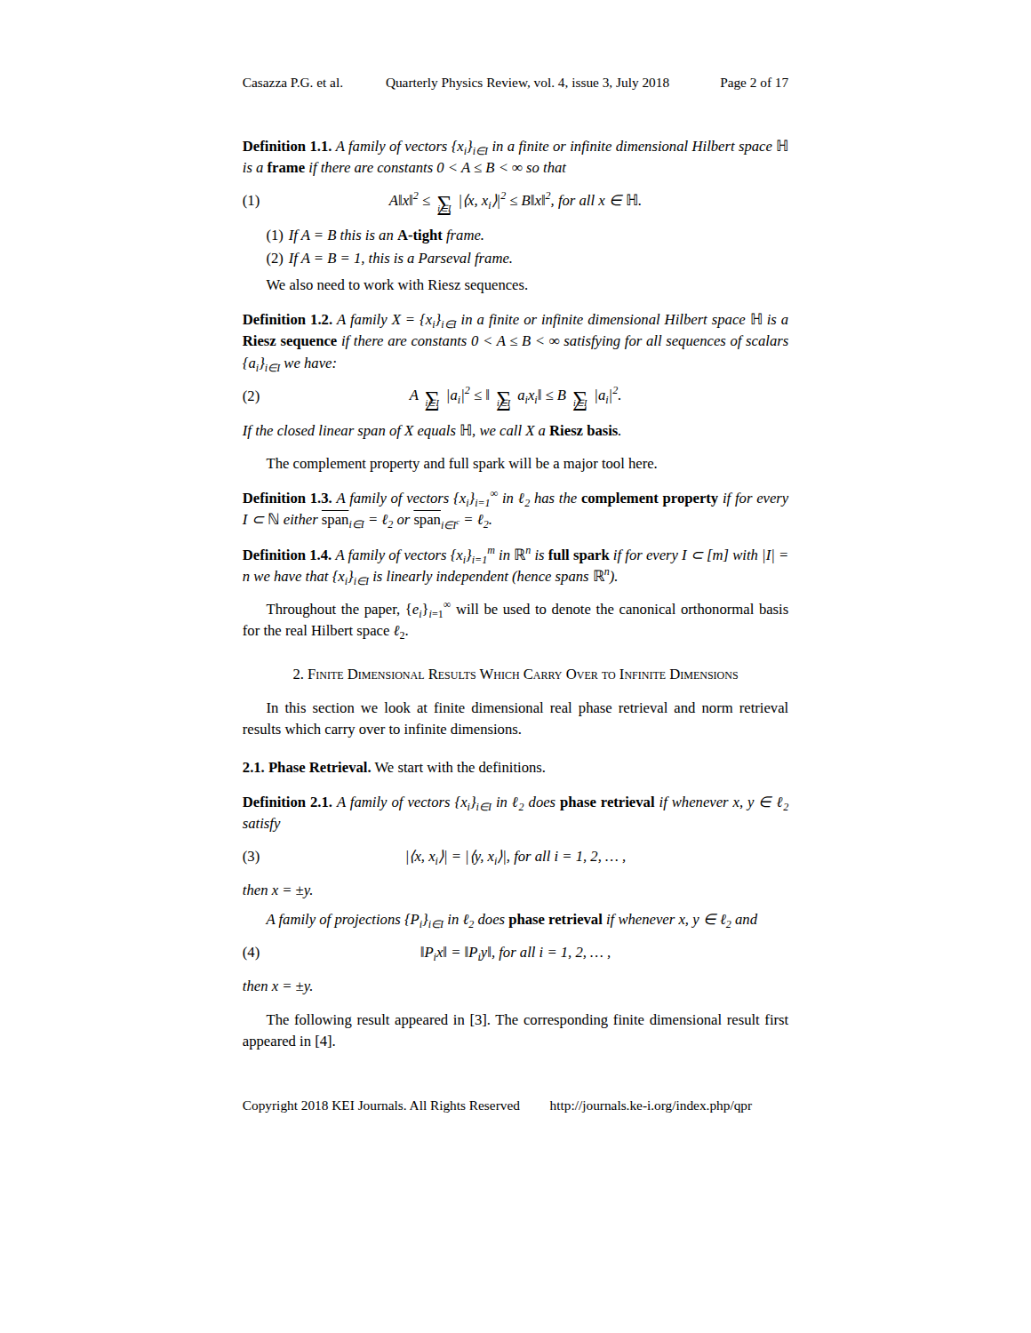Casazza P.G. et al. Quarterly Physics Review, vol. 4, issue 3, July 2018 Page 2 of 17
Definition 1.1. A family of vectors {xi}i∈I in a finite or infinite dimensional Hilbert space ℍ is a frame if there are constants 0 < A ≤ B < ∞ so that
(1)
A‖x‖2 ≤ ∑i∈I |⟨x, xi⟩|2 ≤ B‖x‖2, for all x ∈ ℍ.
(1) If A = B this is an A-tight frame.
(2) If A = B = 1, this is a Parseval frame.
We also need to work with Riesz sequences.
Definition 1.2. A family X = {xi}i∈I in a finite or infinite dimensional Hilbert space ℍ is a Riesz sequence if there are constants 0 < A ≤ B < ∞ satisfying for all sequences of scalars {ai}i∈I we have:
(2)
A ∑i∈I |ai|2 ≤ ‖ ∑i∈I aixi‖ ≤ B ∑i∈I |ai|2.
If the closed linear span of X equals ℍ, we call X a Riesz basis.
The complement property and full spark will be a major tool here.
Definition 1.3. A family of vectors {xi}i=1∞ in ℓ2 has the complement property if for every I ⊂ ℕ either spani∈I = ℓ2 or spani∈Ic = ℓ2.
Definition 1.4. A family of vectors {xi}i=1m in ℝn is full spark if for every I ⊂ [m] with |I| = n we have that {xi}i∈I is linearly independent (hence spans ℝn).
Throughout the paper, {ei}i=1∞ will be used to denote the canonical orthonormal basis for the real Hilbert space ℓ2.
2. Finite Dimensional Results Which Carry Over to Infinite Dimensions
In this section we look at finite dimensional real phase retrieval and norm retrieval results which carry over to infinite dimensions.
2.1. Phase Retrieval.
We start with the definitions.
Definition 2.1. A family of vectors {xi}i∈I in ℓ2 does phase retrieval if whenever x, y ∈ ℓ2 satisfy
(3)
|⟨x, xi⟩| = |⟨y, xi⟩|, for all i = 1, 2, … ,
then x = ±y.
A family of projections {Pi}i∈I in ℓ2 does phase retrieval if whenever x, y ∈ ℓ2 and
(4)
‖Pix‖ = ‖Piy‖, for all i = 1, 2, … ,
then x = ±y.
The following result appeared in [3]. The corresponding finite dimensional result first appeared in [4].
Copyright 2018 KEI Journals. All Rights Reserved http://journals.ke-i.org/index.php/qpr